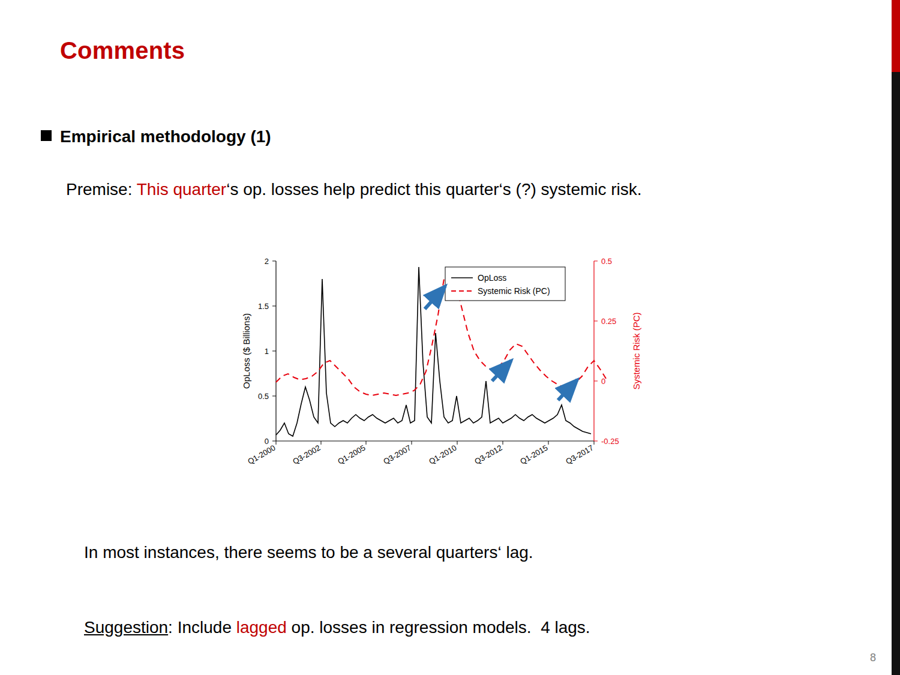Comments
Empirical methodology (1)
Premise: This quarter‘s op. losses help predict this quarter‘s (?) systemic risk.
0 0.5 1 1.5 2 -0.25 0 0.25 0.5 OpLoss ($ Billions) Systemic Risk (PC) Q1-2000 Q3-2002 Q1-2005 Q3-2007 Q1-2010 Q3-2012 Q1-2015 Q3-2017 OpLoss Systemic Risk (PC)
In most instances, there seems to be a several quarters‘ lag.
Suggestion: Include lagged op. losses in regression models. 4 lags.
8